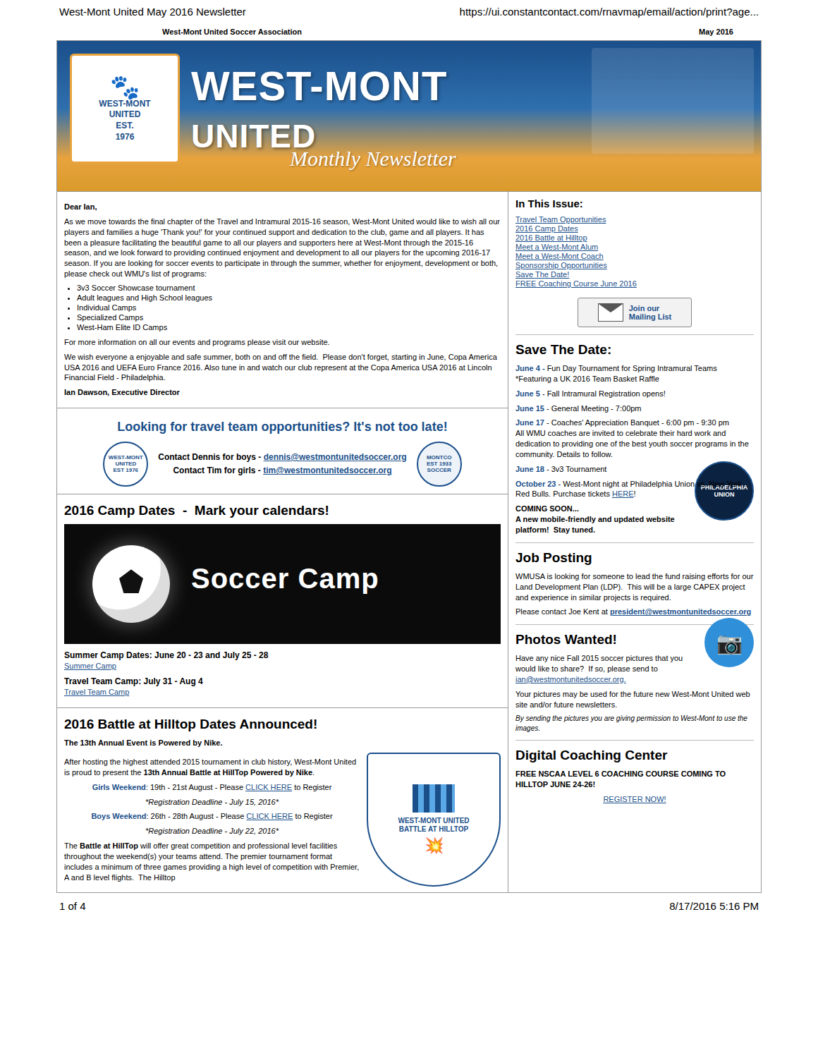West-Mont United May 2016 Newsletter
https://ui.constantcontact.com/rnavmap/email/action/print?age...
West-Mont United Soccer Association
May 2016
🐾
WEST-MONT
UNITED
EST.
1976
WEST-MONT
UNITED
Monthly Newsletter
Dear Ian,
As we move towards the final chapter of the Travel and Intramural 2015-16 season, West-Mont United would like to wish all our players and families a huge 'Thank you!' for your continued support and dedication to the club, game and all players. It has been a pleasure facilitating the beautiful game to all our players and supporters here at West-Mont through the 2015-16 season, and we look forward to providing continued enjoyment and development to all our players for the upcoming 2016-17 season. If you are looking for soccer events to participate in through the summer, whether for enjoyment, development or both, please check out WMU's list of programs:
3v3 Soccer Showcase tournament
Adult leagues and High School leagues
Individual Camps
Specialized Camps
West-Ham Elite ID Camps
For more information on all our events and programs please visit our website.
We wish everyone a enjoyable and safe summer, both on and off the field. Please don't forget, starting in June, Copa America USA 2016 and UEFA Euro France 2016. Also tune in and watch our club represent at the Copa America USA 2016 at Lincoln Financial Field - Philadelphia.
Ian Dawson, Executive Director
Looking for travel team opportunities? It's not too late!
WEST-MONT
UNITED
EST 1976
Contact Dennis for boys - dennis@westmontunitedsoccer.org
Contact Tim for girls - tim@westmontunitedsoccer.org
MONTCO
EST 1933
SOCCER
2016 Camp Dates - Mark your calendars!
Soccer Camp
Summer Camp Dates: June 20 - 23 and July 25 - 28
Summer Camp
Travel Team Camp: July 31 - Aug 4
Travel Team Camp
2016 Battle at Hilltop Dates Announced!
The 13th Annual Event is Powered by Nike.
After hosting the highest attended 2015 tournament in club history, West-Mont United is proud to present the 13th Annual Battle at HillTop Powered by Nike.
Girls Weekend: 19th - 21st August - Please CLICK HERE to Register
*Registration Deadline - July 15, 2016*
Boys Weekend: 26th - 28th August - Please CLICK HERE to Register
*Registration Deadline - July 22, 2016*
The Battle at HillTop will offer great competition and professional level facilities throughout the weekend(s) your teams attend. The premier tournament format includes a minimum of three games providing a high level of competition with Premier, A and B level flights. The Hilltop
WEST-MONT UNITED
BATTLE AT HILLTOP
💥
In This Issue:
Travel Team Opportunities
2016 Camp Dates
2016 Battle at Hilltop
Meet a West-Mont Alum
Meet a West-Mont Coach
Sponsorship Opportunities
Save The Date!
FREE Coaching Course June 2016
Join our
Mailing List
Save The Date:
June 4 - Fun Day Tournament for Spring Intramural Teams
*Featuring a UK 2016 Team Basket Raffle
June 5 - Fall Intramural Registration opens!
June 15 - General Meeting - 7:00pm
June 17 - Coaches' Appreciation Banquet - 6:00 pm - 9:30 pm
All WMU coaches are invited to celebrate their hard work and dedication to providing one of the best youth soccer programs in the community. Details to follow.
June 18 - 3v3 Tournament
October 23 - West-Mont night at Philadelphia Union vs. New York Red Bulls. Purchase tickets HERE!
PHILADELPHIA
UNION
COMING SOON...
A new mobile-friendly and updated website platform! Stay tuned.
Job Posting
WMUSA is looking for someone to lead the fund raising efforts for our Land Development Plan (LDP). This will be a large CAPEX project and experience in similar projects is required.
Please contact Joe Kent at president@westmontunitedsoccer.org
Photos Wanted!
📷
Have any nice Fall 2015 soccer pictures that you would like to share? If so, please send to ian@westmontunitedsoccer.org.
Your pictures may be used for the future new West-Mont United web site and/or future newsletters.
By sending the pictures you are giving permission to West-Mont to use the images.
Digital Coaching Center
FREE NSCAA LEVEL 6 COACHING COURSE COMING TO HILLTOP JUNE 24-26!
REGISTER NOW!
1 of 4
8/17/2016 5:16 PM